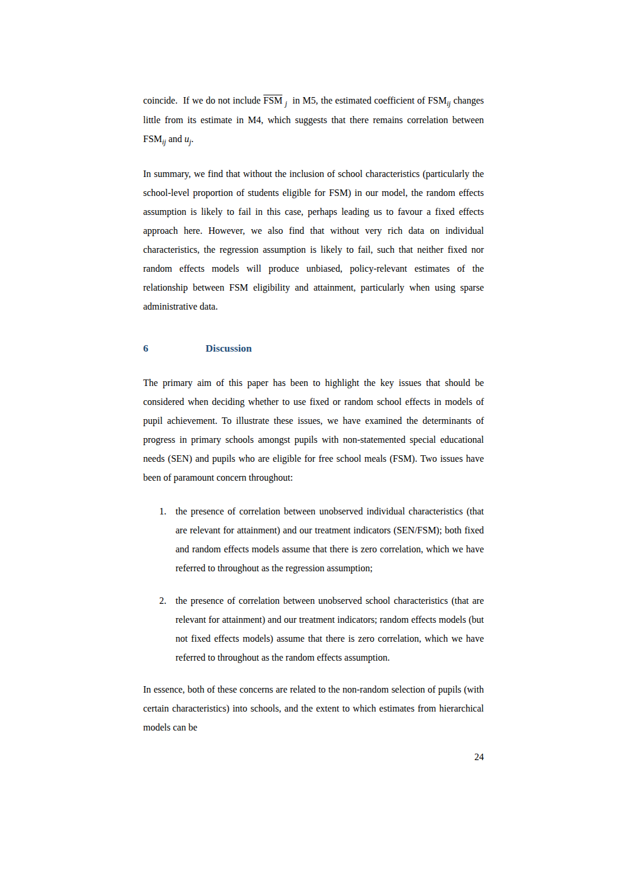coincide. If we do not include FSM j in M5, the estimated coefficient of FSMij changes little from its estimate in M4, which suggests that there remains correlation between FSMij and uj.
In summary, we find that without the inclusion of school characteristics (particularly the school-level proportion of students eligible for FSM) in our model, the random effects assumption is likely to fail in this case, perhaps leading us to favour a fixed effects approach here. However, we also find that without very rich data on individual characteristics, the regression assumption is likely to fail, such that neither fixed nor random effects models will produce unbiased, policy-relevant estimates of the relationship between FSM eligibility and attainment, particularly when using sparse administrative data.
6 Discussion
The primary aim of this paper has been to highlight the key issues that should be considered when deciding whether to use fixed or random school effects in models of pupil achievement. To illustrate these issues, we have examined the determinants of progress in primary schools amongst pupils with non-statemented special educational needs (SEN) and pupils who are eligible for free school meals (FSM). Two issues have been of paramount concern throughout:
the presence of correlation between unobserved individual characteristics (that are relevant for attainment) and our treatment indicators (SEN/FSM); both fixed and random effects models assume that there is zero correlation, which we have referred to throughout as the regression assumption;
the presence of correlation between unobserved school characteristics (that are relevant for attainment) and our treatment indicators; random effects models (but not fixed effects models) assume that there is zero correlation, which we have referred to throughout as the random effects assumption.
In essence, both of these concerns are related to the non-random selection of pupils (with certain characteristics) into schools, and the extent to which estimates from hierarchical models can be
24